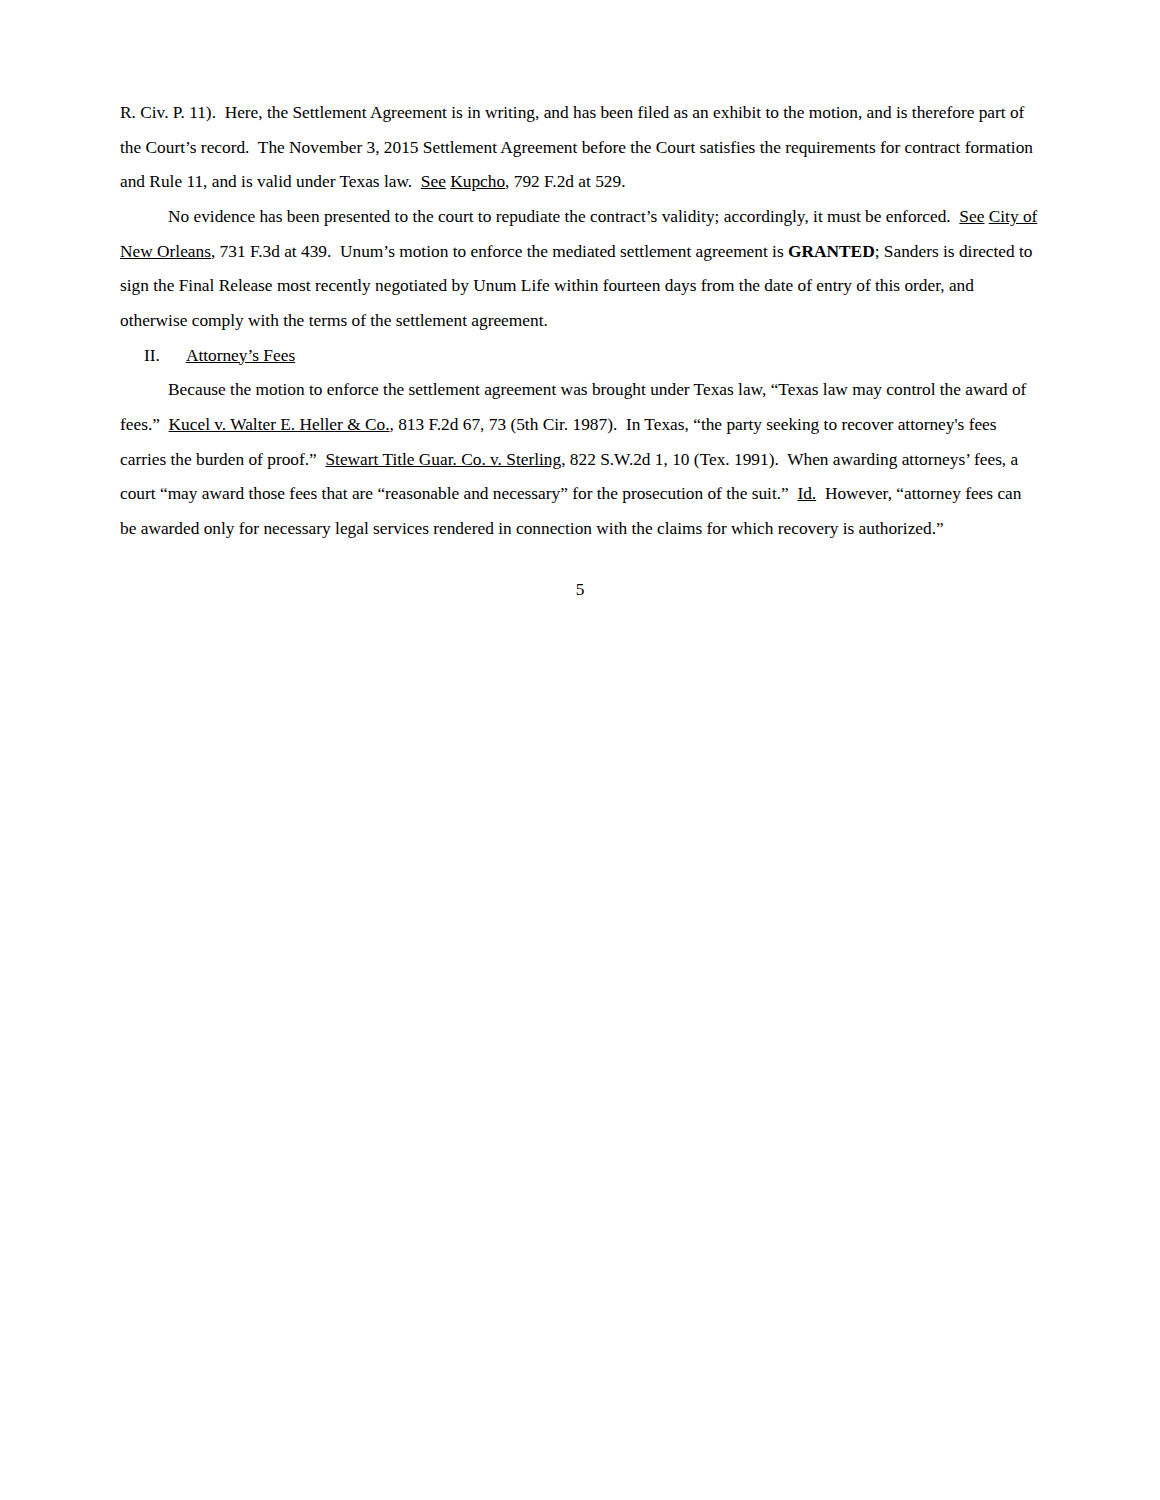R. Civ. P. 11). Here, the Settlement Agreement is in writing, and has been filed as an exhibit to the motion, and is therefore part of the Court’s record. The November 3, 2015 Settlement Agreement before the Court satisfies the requirements for contract formation and Rule 11, and is valid under Texas law. See Kupcho, 792 F.2d at 529.
No evidence has been presented to the court to repudiate the contract’s validity; accordingly, it must be enforced. See City of New Orleans, 731 F.3d at 439. Unum’s motion to enforce the mediated settlement agreement is GRANTED; Sanders is directed to sign the Final Release most recently negotiated by Unum Life within fourteen days from the date of entry of this order, and otherwise comply with the terms of the settlement agreement.
II. Attorney’s Fees
Because the motion to enforce the settlement agreement was brought under Texas law, “Texas law may control the award of fees.” Kucel v. Walter E. Heller & Co., 813 F.2d 67, 73 (5th Cir. 1987). In Texas, “the party seeking to recover attorney's fees carries the burden of proof.” Stewart Title Guar. Co. v. Sterling, 822 S.W.2d 1, 10 (Tex. 1991). When awarding attorneys’ fees, a court “may award those fees that are “reasonable and necessary” for the prosecution of the suit.” Id. However, “attorney fees can be awarded only for necessary legal services rendered in connection with the claims for which recovery is authorized.”
5